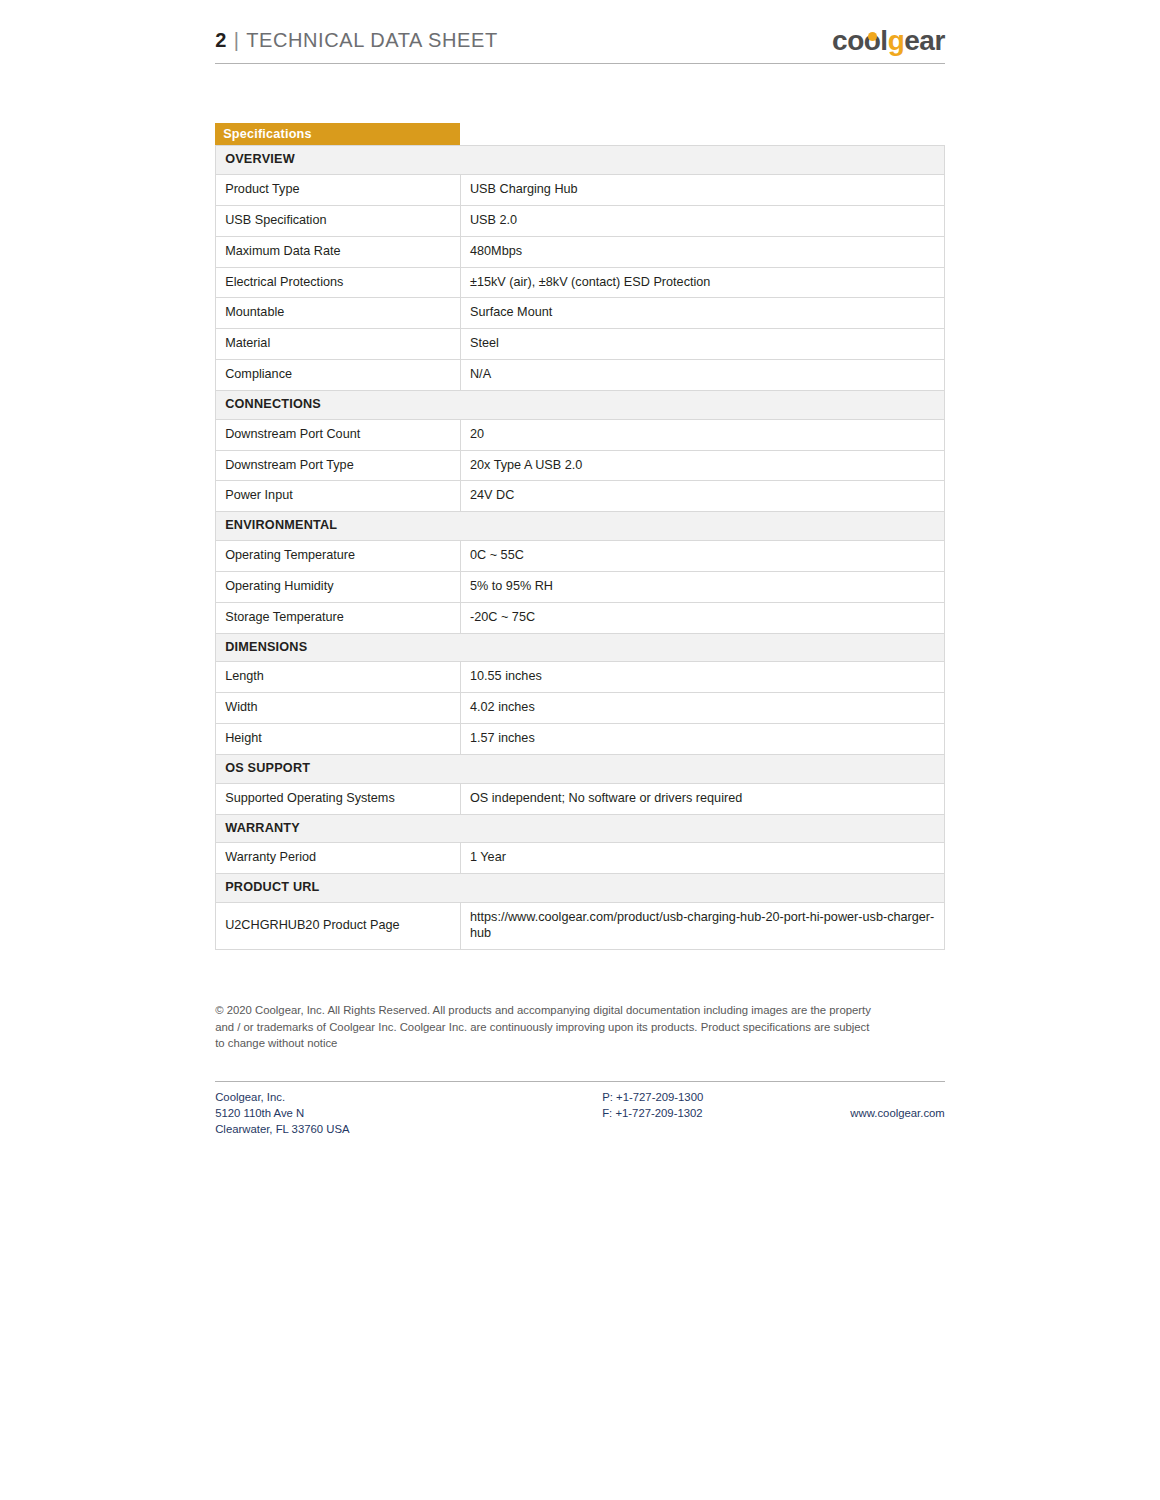2|TECHNICAL DATA SHEET
cool gear
Specifications
| OVERVIEW |
| Product Type | USB Charging Hub |
| USB Specification | USB 2.0 |
| Maximum Data Rate | 480Mbps |
| Electrical Protections | ±15kV (air), ±8kV (contact) ESD Protection |
| Mountable | Surface Mount |
| Material | Steel |
| Compliance | N/A |
| CONNECTIONS |
| Downstream Port Count | 20 |
| Downstream Port Type | 20x Type A USB 2.0 |
| Power Input | 24V DC |
| ENVIRONMENTAL |
| Operating Temperature | 0C ~ 55C |
| Operating Humidity | 5% to 95% RH |
| Storage Temperature | -20C ~ 75C |
| DIMENSIONS |
| Length | 10.55 inches |
| Width | 4.02 inches |
| Height | 1.57 inches |
| OS SUPPORT |
| Supported Operating Systems | OS independent; No software or drivers required |
| WARRANTY |
| Warranty Period | 1 Year |
| PRODUCT URL |
| U2CHGRHUB20 Product Page | https://www.coolgear.com/product/usb-charging-hub-20-port-hi-power-usb-charger-hub |
© 2020 Coolgear, Inc. All Rights Reserved. All products and accompanying digital documentation including images are the property and / or trademarks of Coolgear Inc. Coolgear Inc. are continuously improving upon its products. Product specifications are subject to change without notice
Coolgear, Inc.
5120 110th Ave N
Clearwater, FL 33760 USA
P: +1-727-209-1300
F: +1-727-209-1302
www.coolgear.com